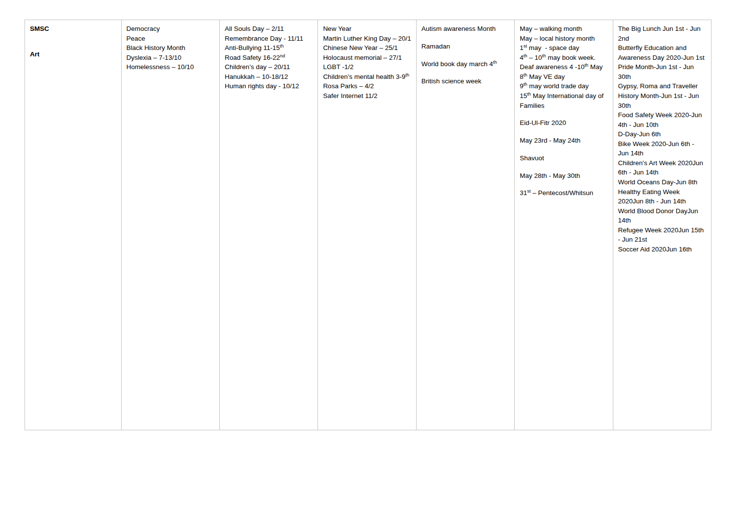| SMSC Art | Democracy Peace Black History Month Dyslexia – 7-13/10 Homelessness – 10/10 | All Souls Day – 2/11 Remembrance Day - 11/11 Anti-Bullying 11-15 th Road Safety 16-22 nd Children’s day – 20/11 Hanukkah – 10-18/12 Human rights day - 10/12 | New Year Martin Luther King Day – 20/1 Chinese New Year – 25/1 Holocaust memorial – 27/1 LGBT -1/2 Children’s mental health 3-9 th Rosa Parks – 4/2 Safer Internet 11/2 | Autism awareness Month Ramadan World book day march 4 th British science week | May – walking month May – local history month 1 st may - space day 4 th – 10 th may book week. Deaf awareness 4 -10 th May 8 th May VE day 9 th may world trade day 15 th May International day of Families Eid-Ul-Fitr 2020 May 23rd - May 24th Shavuot May 28th - May 30th 31 st – Pentecost/Whitsun | The Big Lunch Jun 1st - Jun 2nd Butterfly Education and Awareness Day 2020-Jun 1st Pride Month-Jun 1st - Jun 30th Gypsy, Roma and Traveller History Month-Jun 1st - Jun 30th Food Safety Week 2020-Jun 4th - Jun 10th D-Day-Jun 6th Bike Week 2020-Jun 6th - Jun 14th Children's Art Week 2020Jun 6th - Jun 14th World Oceans Day-Jun 8th Healthy Eating Week 2020Jun 8th - Jun 14th World Blood Donor DayJun 14th Refugee Week 2020Jun 15th - Jun 21st Soccer Aid 2020Jun 16th |